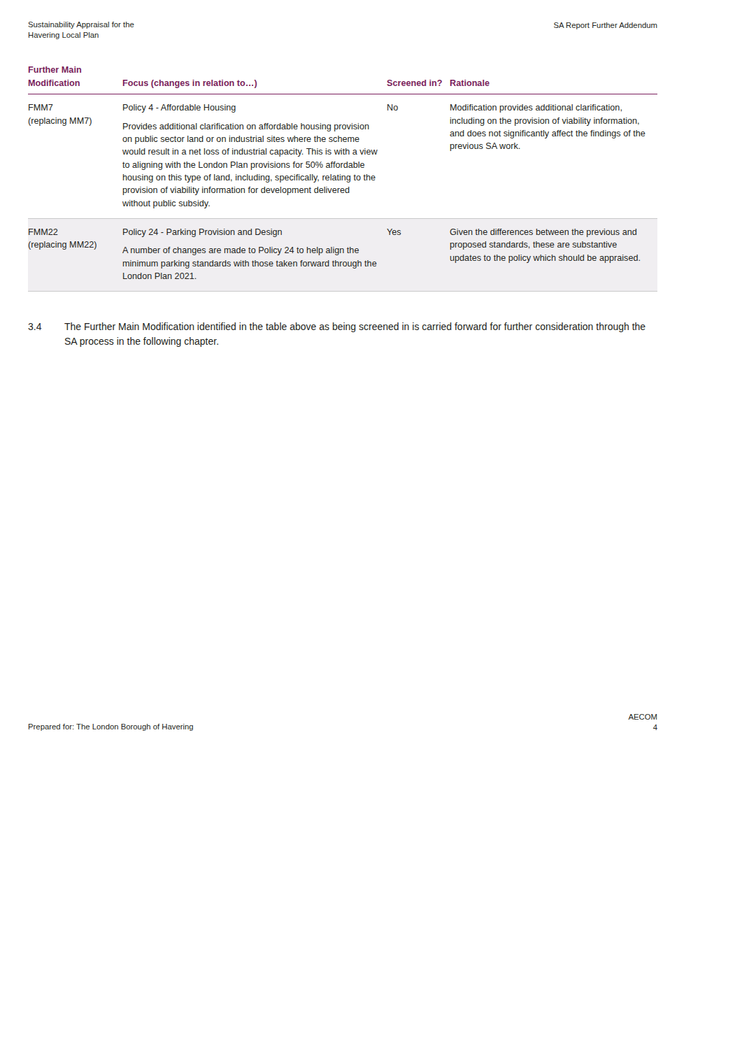Sustainability Appraisal for the
Havering Local Plan
SA Report Further Addendum
| Further Main Modification | Focus (changes in relation to…) | Screened in? | Rationale |
| --- | --- | --- | --- |
| FMM7 (replacing MM7) | Policy 4 - Affordable Housing Provides additional clarification on affordable housing provision on public sector land or on industrial sites where the scheme would result in a net loss of industrial capacity. This is with a view to aligning with the London Plan provisions for 50% affordable housing on this type of land, including, specifically, relating to the provision of viability information for development delivered without public subsidy. | No | Modification provides additional clarification, including on the provision of viability information, and does not significantly affect the findings of the previous SA work. |
| FMM22 (replacing MM22) | Policy 24 - Parking Provision and Design A number of changes are made to Policy 24 to help align the minimum parking standards with those taken forward through the London Plan 2021. | Yes | Given the differences between the previous and proposed standards, these are substantive updates to the policy which should be appraised. |
3.4
The Further Main Modification identified in the table above as being screened in is carried forward for further consideration through the SA process in the following chapter.
Prepared for: The London Borough of Havering
AECOM
4